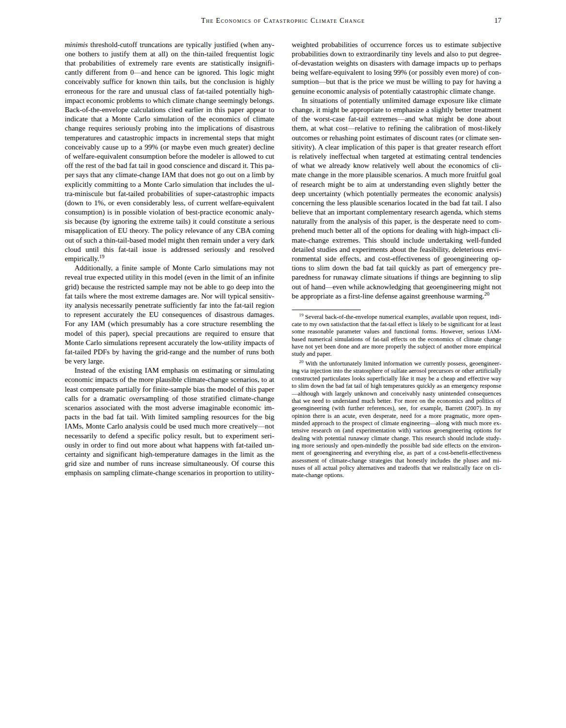The Economics of Catastrophic Climate Change
17
minimis threshold-cutoff truncations are typically justified (when anyone bothers to justify them at all) on the thin-tailed frequentist logic that probabilities of extremely rare events are statistically insignificantly different from 0—and hence can be ignored. This logic might conceivably suffice for known thin tails, but the conclusion is highly erroneous for the rare and unusual class of fat-tailed potentially high-impact economic problems to which climate change seemingly belongs. Back-of-the-envelope calculations cited earlier in this paper appear to indicate that a Monte Carlo simulation of the economics of climate change requires seriously probing into the implications of disastrous temperatures and catastrophic impacts in incremental steps that might conceivably cause up to a 99% (or maybe even much greater) decline of welfare-equivalent consumption before the modeler is allowed to cut off the rest of the bad fat tail in good conscience and discard it. This paper says that any climate-change IAM that does not go out on a limb by explicitly committing to a Monte Carlo simulation that includes the ultra-miniscule but fat-tailed probabilities of super-catastrophic impacts (down to 1%, or even considerably less, of current welfare-equivalent consumption) is in possible violation of best-practice economic analysis because (by ignoring the extreme tails) it could constitute a serious misapplication of EU theory. The policy relevance of any CBA coming out of such a thin-tail-based model might then remain under a very dark cloud until this fat-tail issue is addressed seriously and resolved empirically.19
Additionally, a finite sample of Monte Carlo simulations may not reveal true expected utility in this model (even in the limit of an infinite grid) because the restricted sample may not be able to go deep into the fat tails where the most extreme damages are. Nor will typical sensitivity analysis necessarily penetrate sufficiently far into the fat-tail region to represent accurately the EU consequences of disastrous damages. For any IAM (which presumably has a core structure resembling the model of this paper), special precautions are required to ensure that Monte Carlo simulations represent accurately the low-utility impacts of fat-tailed PDFs by having the grid-range and the number of runs both be very large.
Instead of the existing IAM emphasis on estimating or simulating economic impacts of the more plausible climate-change scenarios, to at least compensate partially for finite-sample bias the model of this paper calls for a dramatic oversampling of those stratified climate-change scenarios associated with the most adverse imaginable economic impacts in the bad fat tail. With limited sampling resources for the big IAMs, Monte Carlo analysis could be used much more creatively—not necessarily to defend a specific policy result, but to experiment seriously in order to find out more about what happens with fat-tailed uncertainty and significant high-temperature damages in the limit as the grid size and number of runs increase simultaneously. Of course this emphasis on sampling climate-change scenarios in proportion to utility-weighted probabilities of occurrence forces us to estimate subjective probabilities down to extraordinarily tiny levels and also to put degree-of-devastation weights on disasters with damage impacts up to perhaps being welfare-equivalent to losing 99% (or possibly even more) of consumption—but that is the price we must be willing to pay for having a genuine economic analysis of potentially catastrophic climate change.
In situations of potentially unlimited damage exposure like climate change, it might be appropriate to emphasize a slightly better treatment of the worst-case fat-tail extremes—and what might be done about them, at what cost—relative to refining the calibration of most-likely outcomes or rehashing point estimates of discount rates (or climate sensitivity). A clear implication of this paper is that greater research effort is relatively ineffectual when targeted at estimating central tendencies of what we already know relatively well about the economics of climate change in the more plausible scenarios. A much more fruitful goal of research might be to aim at understanding even slightly better the deep uncertainty (which potentially permeates the economic analysis) concerning the less plausible scenarios located in the bad fat tail. I also believe that an important complementary research agenda, which stems naturally from the analysis of this paper, is the desperate need to comprehend much better all of the options for dealing with high-impact climate-change extremes. This should include undertaking well-funded detailed studies and experiments about the feasibility, deleterious environmental side effects, and cost-effectiveness of geoengineering options to slim down the bad fat tail quickly as part of emergency preparedness for runaway climate situations if things are beginning to slip out of hand—even while acknowledging that geoengineering might not be appropriate as a first-line defense against greenhouse warming.20
19 Several back-of-the-envelope numerical examples, available upon request, indicate to my own satisfaction that the fat-tail effect is likely to be significant for at least some reasonable parameter values and functional forms. However, serious IAM-based numerical simulations of fat-tail effects on the economics of climate change have not yet been done and are more properly the subject of another more empirical study and paper.
20 With the unfortunately limited information we currently possess, geoengineering via injection into the stratosphere of sulfate aerosol precursors or other artificially constructed particulates looks superficially like it may be a cheap and effective way to slim down the bad fat tail of high temperatures quickly as an emergency response—although with largely unknown and conceivably nasty unintended consequences that we need to understand much better. For more on the economics and politics of geoengineering (with further references), see, for example, Barrett (2007). In my opinion there is an acute, even desperate, need for a more pragmatic, more open-minded approach to the prospect of climate engineering—along with much more extensive research on (and experimentation with) various geoengineering options for dealing with potential runaway climate change. This research should include studying more seriously and open-mindedly the possible bad side effects on the environment of geoengineering and everything else, as part of a cost-benefit-effectiveness assessment of climate-change strategies that honestly includes the pluses and minuses of all actual policy alternatives and tradeoffs that we realistically face on climate-change options.